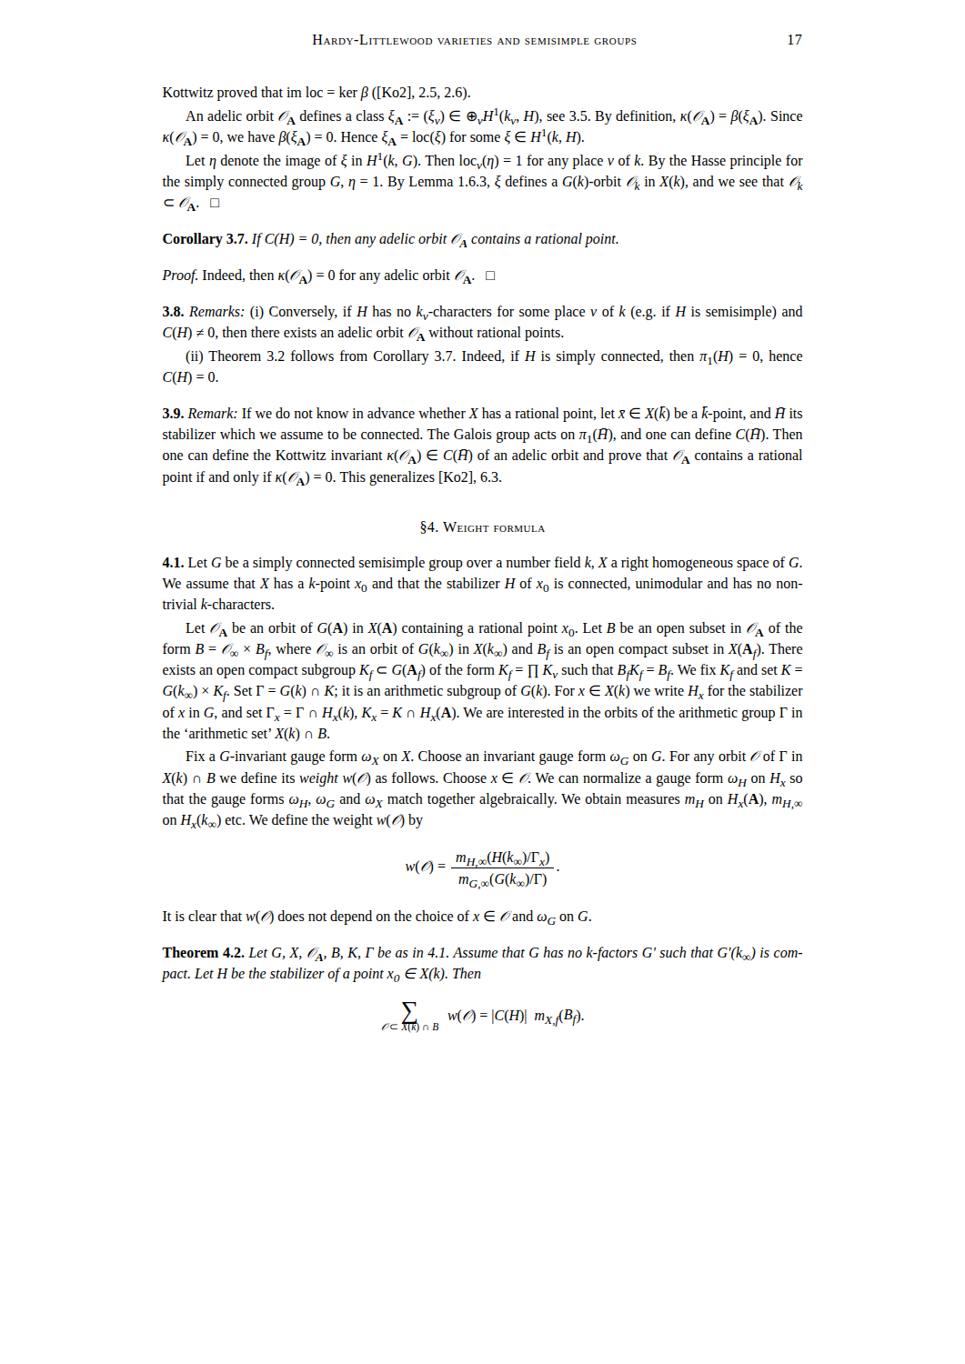Hardy-Littlewood varieties and semisimple groups 17
Kottwitz proved that im loc = ker β ([Ko2], 2.5, 2.6).
An adelic orbit 𝒪A defines a class ξA := (ξv) ∈ ⊕vH1(kv, H), see 3.5. By definition, κ(𝒪A) = β(ξA). Since κ(𝒪A) = 0, we have β(ξA) = 0. Hence ξA = loc(ξ) for some ξ ∈ H1(k, H).
Let η denote the image of ξ in H1(k, G). Then locv(η) = 1 for any place v of k. By the Hasse principle for the simply connected group G, η = 1. By Lemma 1.6.3, ξ defines a G(k)-orbit 𝒪k in X(k), and we see that 𝒪k ⊂ 𝒪A. □
Corollary 3.7. If C(H) = 0, then any adelic orbit 𝒪A contains a rational point.
Proof. Indeed, then κ(𝒪A) = 0 for any adelic orbit 𝒪A. □
3.8. Remarks: (i) Conversely, if H has no kv-characters for some place v of k (e.g. if H is semisimple) and C(H) ≠ 0, then there exists an adelic orbit 𝒪A without rational points.
(ii) Theorem 3.2 follows from Corollary 3.7. Indeed, if H is simply connected, then π1(H) = 0, hence C(H) = 0.
3.9. Remark: If we do not know in advance whether X has a rational point, let x̄ ∈ X(k̄) be a k̄-point, and H̄ its stabilizer which we assume to be connected. The Galois group acts on π1(H̄), and one can define C(H̄). Then one can define the Kottwitz invariant κ(𝒪A) ∈ C(H̄) of an adelic orbit and prove that 𝒪A contains a rational point if and only if κ(𝒪A) = 0. This generalizes [Ko2], 6.3.
§4. Weight formula
4.1. Let G be a simply connected semisimple group over a number field k, X a right homogeneous space of G. We assume that X has a k-point x0 and that the stabilizer H of x0 is connected, unimodular and has no non-trivial k-characters.
Let 𝒪A be an orbit of G(A) in X(A) containing a rational point x0. Let B be an open subset in 𝒪A of the form B = 𝒪∞ × Bf, where 𝒪∞ is an orbit of G(k∞) in X(k∞) and Bf is an open compact subset in X(Af). There exists an open compact subgroup Kf ⊂ G(Af) of the form Kf = ∏ Kv such that BfKf = Bf. We fix Kf and set K = G(k∞) × Kf. Set Γ = G(k) ∩ K; it is an arithmetic subgroup of G(k). For x ∈ X(k) we write Hx for the stabilizer of x in G, and set Γx = Γ ∩ Hx(k), Kx = K ∩ Hx(A). We are interested in the orbits of the arithmetic group Γ in the ‘arithmetic set’ X(k) ∩ B.
Fix a G-invariant gauge form ωX on X. Choose an invariant gauge form ωG on G. For any orbit 𝒪 of Γ in X(k) ∩ B we define its weight w(𝒪) as follows. Choose x ∈ 𝒪. We can normalize a gauge form ωH on Hx so that the gauge forms ωH, ωG and ωX match together algebraically. We obtain measures mH on Hx(A), mH,∞ on Hx(k∞) etc. We define the weight w(𝒪) by
w(𝒪) = mH,∞(H(k∞)/Γx) mG,∞(G(k∞)/Γ) .
It is clear that w(𝒪) does not depend on the choice of x ∈ 𝒪 and ωG on G.
Theorem 4.2. Let G, X, 𝒪A, B, K, Γ be as in 4.1. Assume that G has no k-factors G′ such that G′(k∞) is compact. Let H be the stabilizer of a point x0 ∈ X(k). Then
∑ 𝒪 ⊂ X(k) ∩ B w(𝒪) = |C(H)| mX,f(Bf).